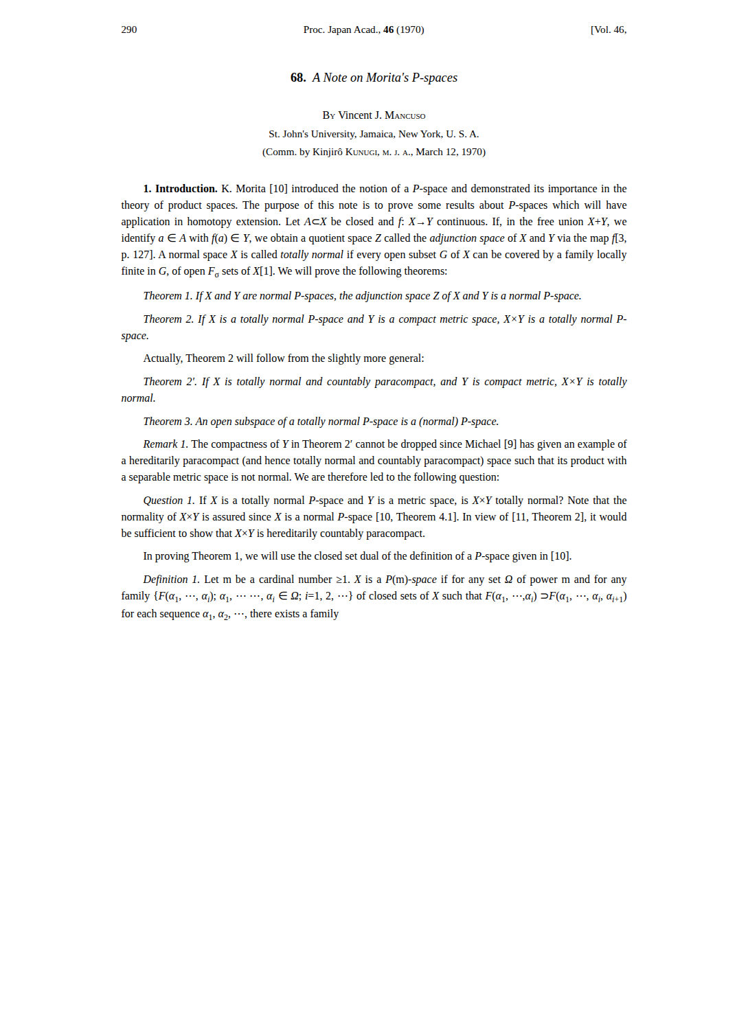290 Proc. Japan Acad., 46 (1970) [Vol. 46,
68. A Note on Morita's P-spaces
By Vincent J. Mancuso
St. John's University, Jamaica, New York, U. S. A.
(Comm. by Kinjirô Kunugi, m. j. a., March 12, 1970)
1. Introduction. K. Morita [10] introduced the notion of a P-space and demonstrated its importance in the theory of product spaces. The purpose of this note is to prove some results about P-spaces which will have application in homotopy extension. Let A⊂X be closed and f: X→Y continuous. If, in the free union X+Y, we identify a ∈ A with f(a) ∈ Y, we obtain a quotient space Z called the adjunction space of X and Y via the map f[3, p. 127]. A normal space X is called totally normal if every open subset G of X can be covered by a family locally finite in G, of open Fσ sets of X[1]. We will prove the following theorems:
Theorem 1. If X and Y are normal P-spaces, the adjunction space Z of X and Y is a normal P-space.
Theorem 2. If X is a totally normal P-space and Y is a compact metric space, X×Y is a totally normal P-space.
Actually, Theorem 2 will follow from the slightly more general:
Theorem 2′. If X is totally normal and countably paracompact, and Y is compact metric, X×Y is totally normal.
Theorem 3. An open subspace of a totally normal P-space is a (normal) P-space.
Remark 1. The compactness of Y in Theorem 2′ cannot be dropped since Michael [9] has given an example of a hereditarily paracompact (and hence totally normal and countably paracompact) space such that its product with a separable metric space is not normal. We are therefore led to the following question:
Question 1. If X is a totally normal P-space and Y is a metric space, is X×Y totally normal? Note that the normality of X×Y is assured since X is a normal P-space [10, Theorem 4.1]. In view of [11, Theorem 2], it would be sufficient to show that X×Y is hereditarily countably paracompact.
In proving Theorem 1, we will use the closed set dual of the definition of a P-space given in [10].
Definition 1. Let m be a cardinal number ≥1. X is a P(m)-space if for any set Ω of power m and for any family {F(α1, ⋯, αi); α1, ⋯ ⋯, αi ∈ Ω; i=1, 2, ⋯} of closed sets of X such that F(α1, ⋯,αi) ⊃F(α1, ⋯, αi, αi+1) for each sequence α1, α2, ⋯, there exists a family